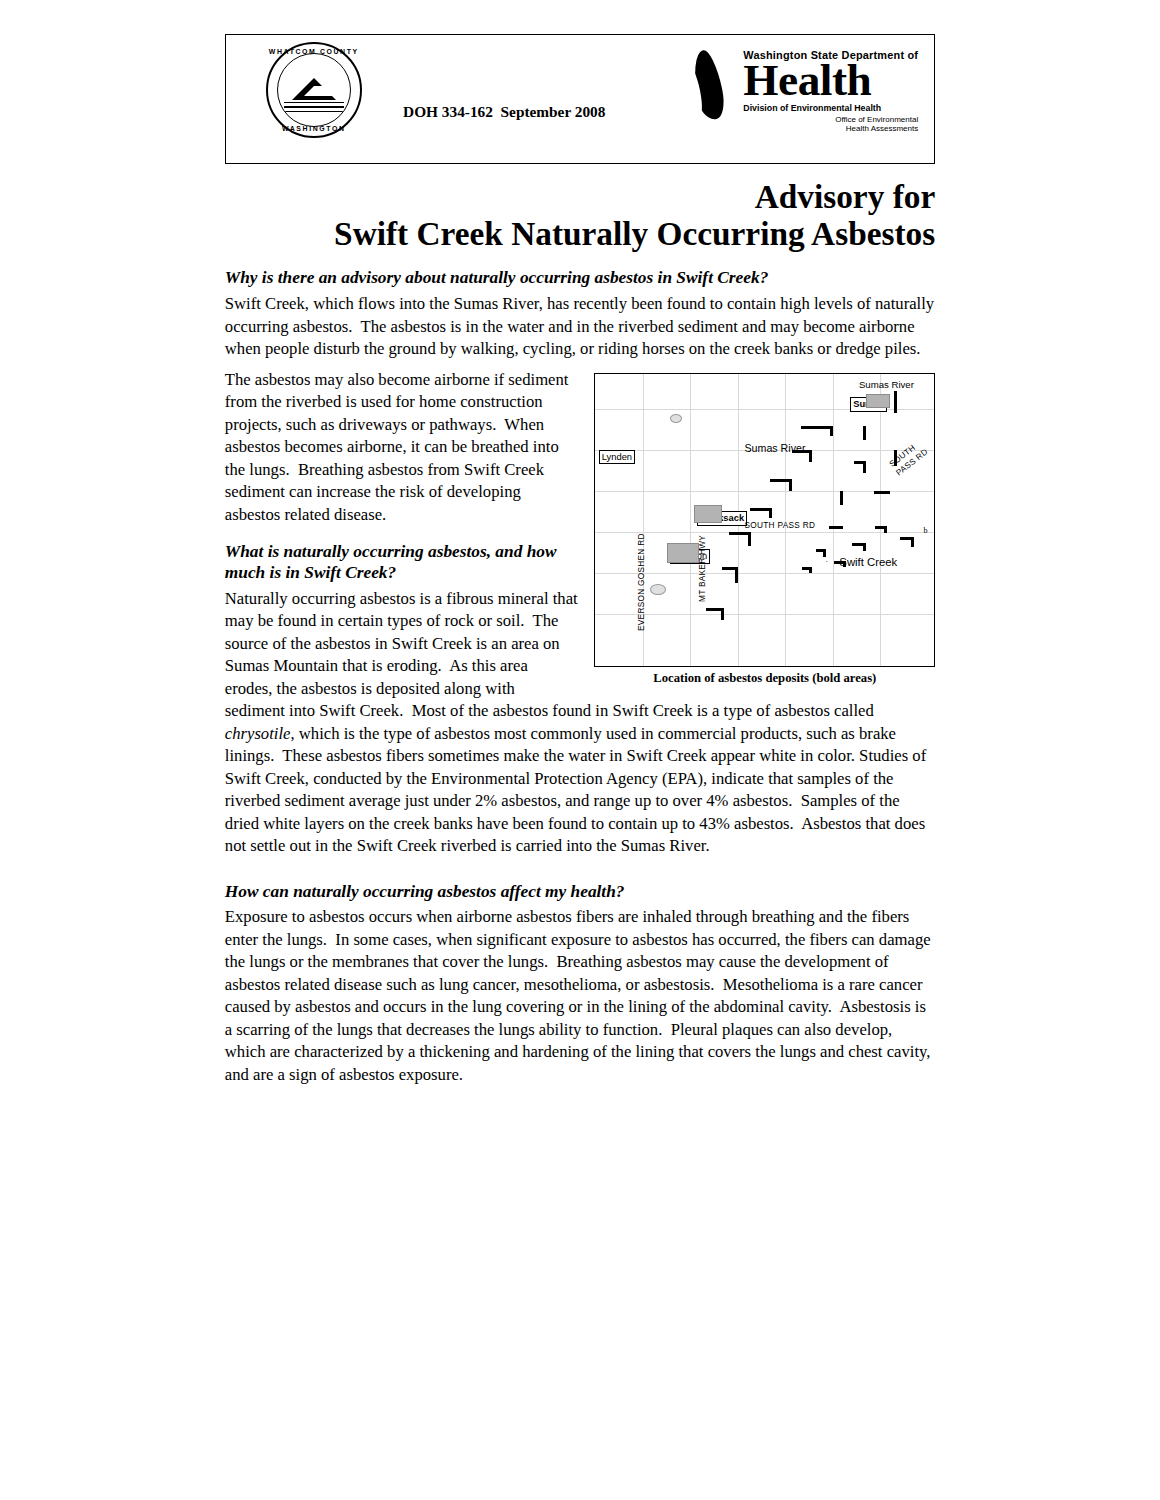| WHATCOM COUNTY WASHINGTON | DOH 334-162 September 2008 | Washington State Department of Health Division of Environmental Health Office of Environmental Health Assessments |
Advisory forSwift Creek Naturally Occurring Asbestos
Why is there an advisory about naturally occurring asbestos in Swift Creek?
Swift Creek, which flows into the Sumas River, has recently been found to contain high levels of naturally occurring asbestos. The asbestos is in the water and in the riverbed sediment and may become airborne when people disturb the ground by walking, cycling, or riding horses on the creek banks or dredge piles.
Sumas River
Sumas
Lynden
Sumas River
Nooksack
Everson
Swift Creek
SOUTH PASS RD
SOUTH PASS RD
EVERSON GOSHEN RD
MT BAKER HWY
b
.
Location of asbestos deposits (bold areas)
The asbestos may also become airborne if sediment from the riverbed is used for home construction projects, such as driveways or pathways. When asbestos becomes airborne, it can be breathed into the lungs. Breathing asbestos from Swift Creek sediment can increase the risk of developing asbestos related disease.
What is naturally occurring asbestos, and how
much is in Swift Creek?
Naturally occurring asbestos is a fibrous mineral that may be found in certain types of rock or soil. The source of the asbestos in Swift Creek is an area on Sumas Mountain that is eroding. As this area erodes, the asbestos is deposited along with sediment into Swift Creek. Most of the asbestos found in Swift Creek is a type of asbestos called chrysotile, which is the type of asbestos most commonly used in commercial products, such as brake linings. These asbestos fibers sometimes make the water in Swift Creek appear white in color. Studies of Swift Creek, conducted by the Environmental Protection Agency (EPA), indicate that samples of the riverbed sediment average just under 2% asbestos, and range up to over 4% asbestos. Samples of the dried white layers on the creek banks have been found to contain up to 43% asbestos. Asbestos that does not settle out in the Swift Creek riverbed is carried into the Sumas River.
How can naturally occurring asbestos affect my health?
Exposure to asbestos occurs when airborne asbestos fibers are inhaled through breathing and the fibers enter the lungs. In some cases, when significant exposure to asbestos has occurred, the fibers can damage the lungs or the membranes that cover the lungs. Breathing asbestos may cause the development of asbestos related disease such as lung cancer, mesothelioma, or asbestosis. Mesothelioma is a rare cancer caused by asbestos and occurs in the lung covering or in the lining of the abdominal cavity. Asbestosis is a scarring of the lungs that decreases the lungs ability to function. Pleural plaques can also develop, which are characterized by a thickening and hardening of the lining that covers the lungs and chest cavity, and are a sign of asbestos exposure.